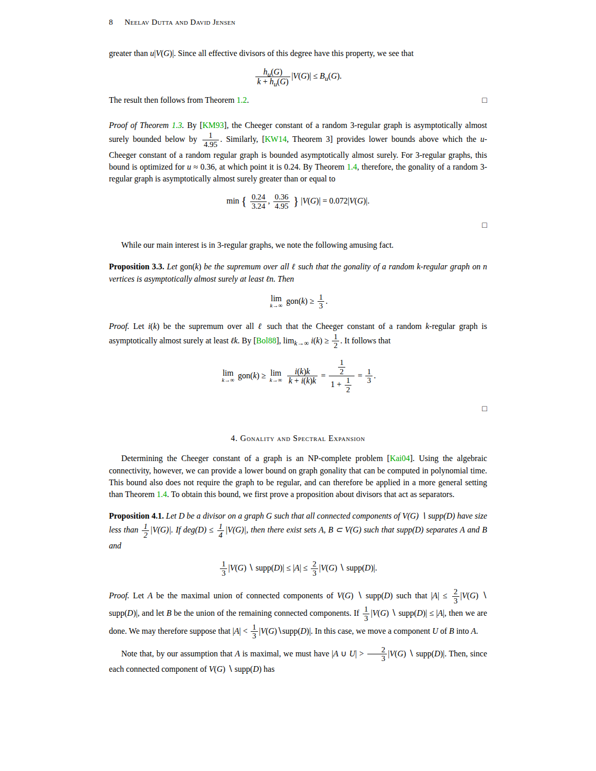8 Neelav Dutta and David Jensen
greater than u|V(G)|. Since all effective divisors of this degree have this property, we see that
hu(G) k + hu(G)|V(G)| ≤ Bu(G).
The result then follows from Theorem 1.2. □
Proof of Theorem 1.3. By [KM93], the Cheeger constant of a random 3-regular graph is asymptotically almost surely bounded below by 14.95. Similarly, [KW14, Theorem 3] provides lower bounds above which the u-Cheeger constant of a random regular graph is bounded asymptotically almost surely. For 3-regular graphs, this bound is optimized for u ≈ 0.36, at which point it is 0.24. By Theorem 1.4, therefore, the gonality of a random 3-regular graph is asymptotically almost surely greater than or equal to
min { 0.243.24, 0.364.95 } |V(G)| = 0.072|V(G)|.
□
While our main interest is in 3-regular graphs, we note the following amusing fact.
Proposition 3.3. Let gon(k) be the supremum over all ℓ such that the gonality of a random k-regular graph on n vertices is asymptotically almost surely at least ℓn. Then
lim k→∞ gon(k) ≥ 13.
Proof. Let i(k) be the supremum over all ℓ such that the Cheeger constant of a random k-regular graph is asymptotically almost surely at least ℓk. By [Bol88], limk→∞ i(k) ≥ 12. It follows that
lim k→∞ gon(k) ≥ lim k→∞ i(k)k k + i(k)k = 121 + 12 = 13.
□
4. Gonality and Spectral Expansion
Determining the Cheeger constant of a graph is an NP-complete problem [Kai04]. Using the algebraic connectivity, however, we can provide a lower bound on graph gonality that can be computed in polynomial time. This bound also does not require the graph to be regular, and can therefore be applied in a more general setting than Theorem 1.4. To obtain this bound, we first prove a proposition about divisors that act as separators.
Proposition 4.1. Let D be a divisor on a graph G such that all connected components of V(G) ∖ supp(D) have size less than 12|V(G)|. If deg(D) ≤ 14|V(G)|, then there exist sets A, B ⊂ V(G) such that supp(D) separates A and B and
13|V(G) ∖ supp(D)| ≤ |A| ≤ 23|V(G) ∖ supp(D)|.
Proof. Let A be the maximal union of connected components of V(G) ∖ supp(D) such that |A| ≤ 23|V(G) ∖ supp(D)|, and let B be the union of the remaining connected components. If 13|V(G) ∖ supp(D)| ≤ |A|, then we are done. We may therefore suppose that |A| < 13|V(G)∖supp(D)|. In this case, we move a component U of B into A.
Note that, by our assumption that A is maximal, we must have |A ∪ U| > 23|V(G) ∖ supp(D)|. Then, since each connected component of V(G) ∖ supp(D) has